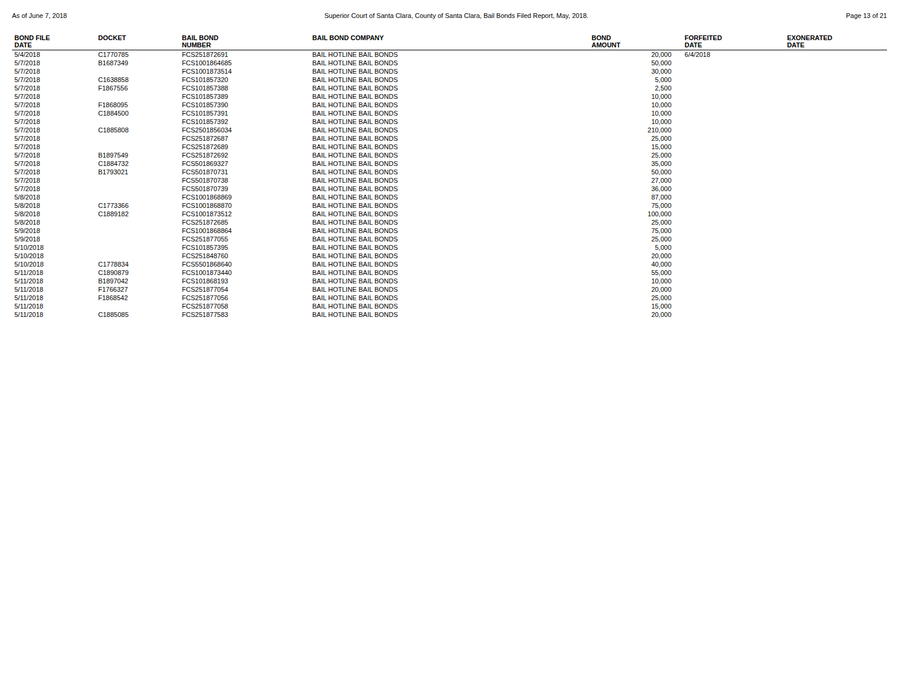As of June 7, 2018
Superior Court of Santa Clara, County of Santa Clara, Bail Bonds Filed Report, May, 2018.
Page 13 of 21
| BOND FILE DATE | DOCKET | BAIL BOND NUMBER | BAIL BOND COMPANY | BOND AMOUNT | FORFEITED DATE | EXONERATED DATE |
| --- | --- | --- | --- | --- | --- | --- |
| 5/4/2018 | C1770785 | FCS251872691 | BAIL HOTLINE BAIL BONDS | 20,000 | 6/4/2018 | |
| 5/7/2018 | B1687349 | FCS1001864685 | BAIL HOTLINE BAIL BONDS | 50,000 | | |
| 5/7/2018 | | FCS1001873514 | BAIL HOTLINE BAIL BONDS | 30,000 | | |
| 5/7/2018 | C1638858 | FCS101857320 | BAIL HOTLINE BAIL BONDS | 5,000 | | |
| 5/7/2018 | F1867556 | FCS101857388 | BAIL HOTLINE BAIL BONDS | 2,500 | | |
| 5/7/2018 | | FCS101857389 | BAIL HOTLINE BAIL BONDS | 10,000 | | |
| 5/7/2018 | F1868095 | FCS101857390 | BAIL HOTLINE BAIL BONDS | 10,000 | | |
| 5/7/2018 | C1884500 | FCS101857391 | BAIL HOTLINE BAIL BONDS | 10,000 | | |
| 5/7/2018 | | FCS101857392 | BAIL HOTLINE BAIL BONDS | 10,000 | | |
| 5/7/2018 | C1885808 | FCS2501856034 | BAIL HOTLINE BAIL BONDS | 210,000 | | |
| 5/7/2018 | | FCS251872687 | BAIL HOTLINE BAIL BONDS | 25,000 | | |
| 5/7/2018 | | FCS251872689 | BAIL HOTLINE BAIL BONDS | 15,000 | | |
| 5/7/2018 | B1897549 | FCS251872692 | BAIL HOTLINE BAIL BONDS | 25,000 | | |
| 5/7/2018 | C1884732 | FCS501869327 | BAIL HOTLINE BAIL BONDS | 35,000 | | |
| 5/7/2018 | B1793021 | FCS501870731 | BAIL HOTLINE BAIL BONDS | 50,000 | | |
| 5/7/2018 | | FCS501870738 | BAIL HOTLINE BAIL BONDS | 27,000 | | |
| 5/7/2018 | | FCS501870739 | BAIL HOTLINE BAIL BONDS | 36,000 | | |
| 5/8/2018 | | FCS1001868869 | BAIL HOTLINE BAIL BONDS | 87,000 | | |
| 5/8/2018 | C1773366 | FCS1001868870 | BAIL HOTLINE BAIL BONDS | 75,000 | | |
| 5/8/2018 | C1889182 | FCS1001873512 | BAIL HOTLINE BAIL BONDS | 100,000 | | |
| 5/8/2018 | | FCS251872685 | BAIL HOTLINE BAIL BONDS | 25,000 | | |
| 5/9/2018 | | FCS1001868864 | BAIL HOTLINE BAIL BONDS | 75,000 | | |
| 5/9/2018 | | FCS251877055 | BAIL HOTLINE BAIL BONDS | 25,000 | | |
| 5/10/2018 | | FCS101857395 | BAIL HOTLINE BAIL BONDS | 5,000 | | |
| 5/10/2018 | | FCS251848760 | BAIL HOTLINE BAIL BONDS | 20,000 | | |
| 5/10/2018 | C1778834 | FCS5501868640 | BAIL HOTLINE BAIL BONDS | 40,000 | | |
| 5/11/2018 | C1890879 | FCS1001873440 | BAIL HOTLINE BAIL BONDS | 55,000 | | |
| 5/11/2018 | B1897042 | FCS101868193 | BAIL HOTLINE BAIL BONDS | 10,000 | | |
| 5/11/2018 | F1766327 | FCS251877054 | BAIL HOTLINE BAIL BONDS | 20,000 | | |
| 5/11/2018 | F1868542 | FCS251877056 | BAIL HOTLINE BAIL BONDS | 25,000 | | |
| 5/11/2018 | | FCS251877058 | BAIL HOTLINE BAIL BONDS | 15,000 | | |
| 5/11/2018 | C1885085 | FCS251877583 | BAIL HOTLINE BAIL BONDS | 20,000 | | |